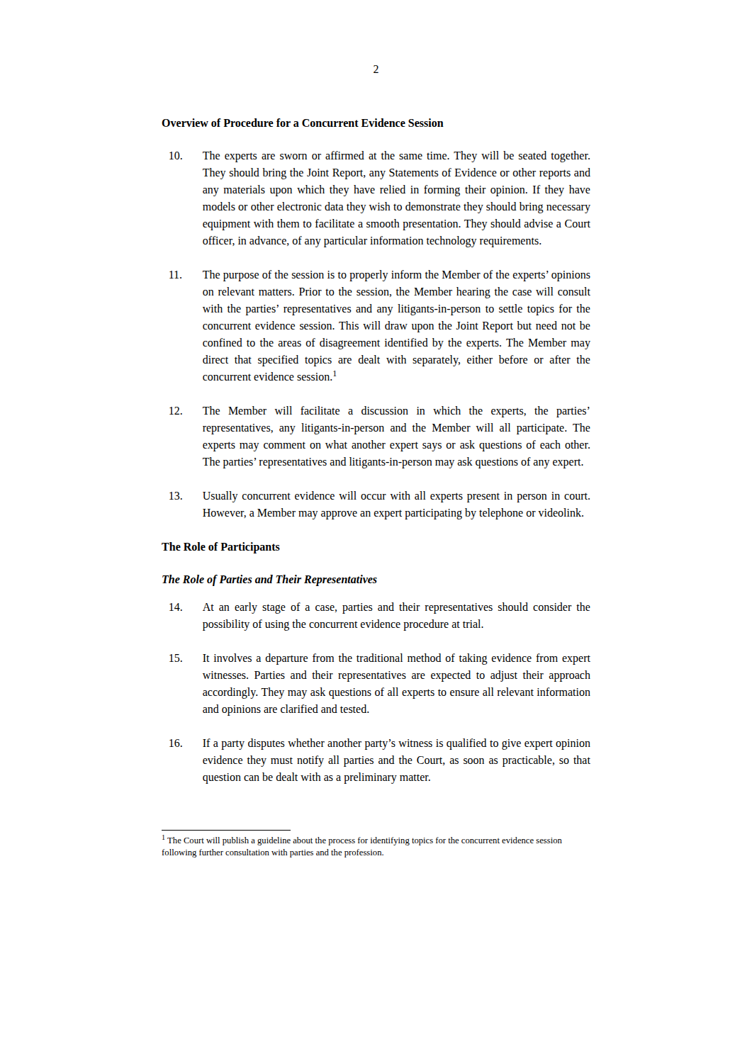2
Overview of Procedure for a Concurrent Evidence Session
10. The experts are sworn or affirmed at the same time. They will be seated together. They should bring the Joint Report, any Statements of Evidence or other reports and any materials upon which they have relied in forming their opinion. If they have models or other electronic data they wish to demonstrate they should bring necessary equipment with them to facilitate a smooth presentation. They should advise a Court officer, in advance, of any particular information technology requirements.
11. The purpose of the session is to properly inform the Member of the experts’ opinions on relevant matters. Prior to the session, the Member hearing the case will consult with the parties’ representatives and any litigants-in-person to settle topics for the concurrent evidence session. This will draw upon the Joint Report but need not be confined to the areas of disagreement identified by the experts. The Member may direct that specified topics are dealt with separately, either before or after the concurrent evidence session.1
12. The Member will facilitate a discussion in which the experts, the parties’ representatives, any litigants-in-person and the Member will all participate. The experts may comment on what another expert says or ask questions of each other. The parties’ representatives and litigants-in-person may ask questions of any expert.
13. Usually concurrent evidence will occur with all experts present in person in court. However, a Member may approve an expert participating by telephone or videolink.
The Role of Participants
The Role of Parties and Their Representatives
14. At an early stage of a case, parties and their representatives should consider the possibility of using the concurrent evidence procedure at trial.
15. It involves a departure from the traditional method of taking evidence from expert witnesses. Parties and their representatives are expected to adjust their approach accordingly. They may ask questions of all experts to ensure all relevant information and opinions are clarified and tested.
16. If a party disputes whether another party’s witness is qualified to give expert opinion evidence they must notify all parties and the Court, as soon as practicable, so that question can be dealt with as a preliminary matter.
1 The Court will publish a guideline about the process for identifying topics for the concurrent evidence session following further consultation with parties and the profession.